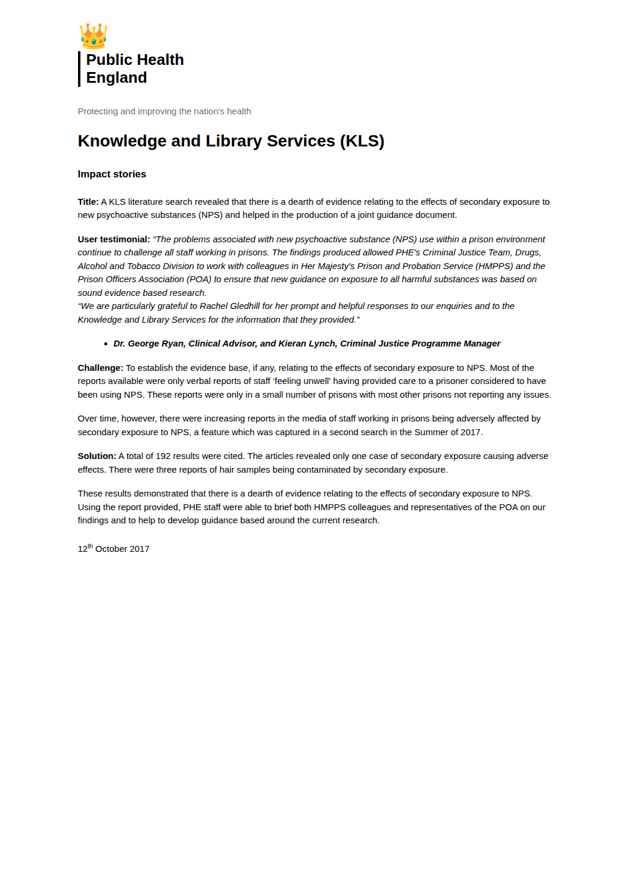👑
Public Health
England
Protecting and improving the nation's health
Knowledge and Library Services (KLS)
Impact stories
Title: A KLS literature search revealed that there is a dearth of evidence relating to the effects of secondary exposure to new psychoactive substances (NPS) and helped in the production of a joint guidance document.
User testimonial: “The problems associated with new psychoactive substance (NPS) use within a prison environment continue to challenge all staff working in prisons. The findings produced allowed PHE's Criminal Justice Team, Drugs, Alcohol and Tobacco Division to work with colleagues in Her Majesty's Prison and Probation Service (HMPPS) and the Prison Officers Association (POA) to ensure that new guidance on exposure to all harmful substances was based on sound evidence based research.
“We are particularly grateful to Rachel Gledhill for her prompt and helpful responses to our enquiries and to the Knowledge and Library Services for the information that they provided.”
Dr. George Ryan, Clinical Advisor, and Kieran Lynch, Criminal Justice Programme Manager
Challenge: To establish the evidence base, if any, relating to the effects of secondary exposure to NPS. Most of the reports available were only verbal reports of staff ‘feeling unwell' having provided care to a prisoner considered to have been using NPS. These reports were only in a small number of prisons with most other prisons not reporting any issues.
Over time, however, there were increasing reports in the media of staff working in prisons being adversely affected by secondary exposure to NPS, a feature which was captured in a second search in the Summer of 2017.
Solution: A total of 192 results were cited. The articles revealed only one case of secondary exposure causing adverse effects. There were three reports of hair samples being contaminated by secondary exposure.
These results demonstrated that there is a dearth of evidence relating to the effects of secondary exposure to NPS. Using the report provided, PHE staff were able to brief both HMPPS colleagues and representatives of the POA on our findings and to help to develop guidance based around the current research.
12th October 2017